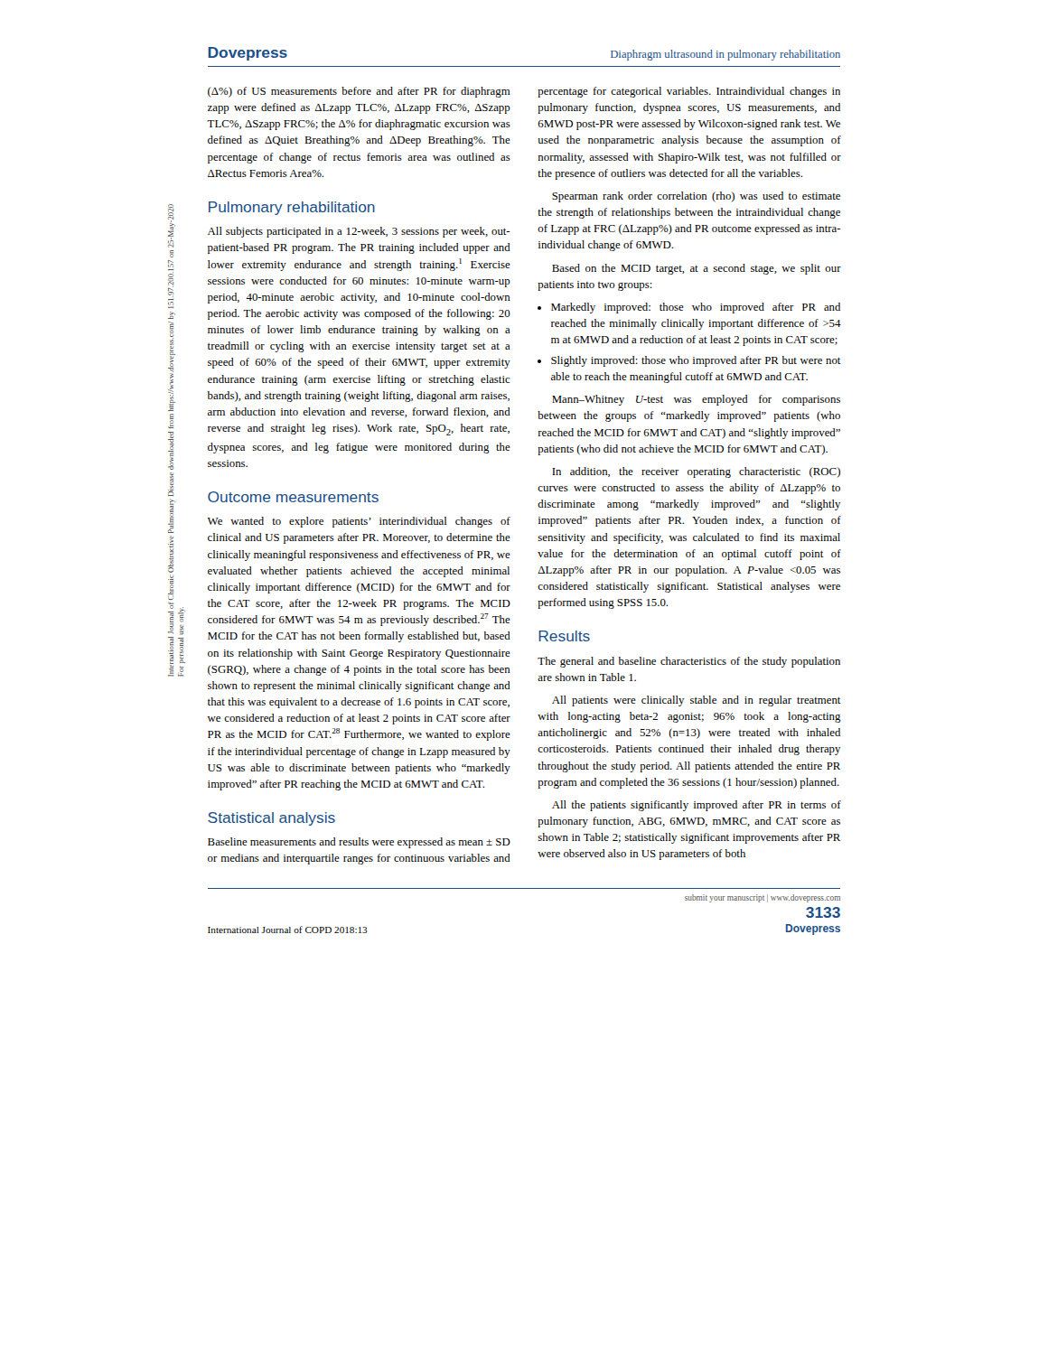International Journal of Chronic Obstructive Pulmonary Disease downloaded from https://www.dovepress.com/ by 151.97.200.157 on 25-May-2020
For personal use only.
Dovepress
Diaphragm ultrasound in pulmonary rehabilitation
(Δ%) of US measurements before and after PR for diaphragm zapp were defined as ΔLzapp TLC%, ΔLzapp FRC%, ΔSzapp TLC%, ΔSzapp FRC%; the Δ% for diaphragmatic excursion was defined as ΔQuiet Breathing% and ΔDeep Breathing%. The percentage of change of rectus femoris area was outlined as ΔRectus Femoris Area%.
Pulmonary rehabilitation
All subjects participated in a 12-week, 3 sessions per week, out-patient-based PR program. The PR training included upper and lower extremity endurance and strength training.1 Exercise sessions were conducted for 60 minutes: 10-minute warm-up period, 40-minute aerobic activity, and 10-minute cool-down period. The aerobic activity was composed of the following: 20 minutes of lower limb endurance training by walking on a treadmill or cycling with an exercise intensity target set at a speed of 60% of the speed of their 6MWT, upper extremity endurance training (arm exercise lifting or stretching elastic bands), and strength training (weight lifting, diagonal arm raises, arm abduction into elevation and reverse, forward flexion, and reverse and straight leg rises). Work rate, SpO2, heart rate, dyspnea scores, and leg fatigue were monitored during the sessions.
Outcome measurements
We wanted to explore patients’ interindividual changes of clinical and US parameters after PR. Moreover, to determine the clinically meaningful responsiveness and effectiveness of PR, we evaluated whether patients achieved the accepted minimal clinically important difference (MCID) for the 6MWT and for the CAT score, after the 12-week PR programs. The MCID considered for 6MWT was 54 m as previously described.27 The MCID for the CAT has not been formally established but, based on its relationship with Saint George Respiratory Questionnaire (SGRQ), where a change of 4 points in the total score has been shown to represent the minimal clinically significant change and that this was equivalent to a decrease of 1.6 points in CAT score, we considered a reduction of at least 2 points in CAT score after PR as the MCID for CAT.28 Furthermore, we wanted to explore if the interindividual percentage of change in Lzapp measured by US was able to discriminate between patients who “markedly improved” after PR reaching the MCID at 6MWT and CAT.
Statistical analysis
Baseline measurements and results were expressed as mean ± SD or medians and interquartile ranges for continuous variables and percentage for categorical variables. Intraindividual changes in pulmonary function, dyspnea scores, US measurements, and 6MWD post-PR were assessed by Wilcoxon-signed rank test. We used the nonparametric analysis because the assumption of normality, assessed with Shapiro-Wilk test, was not fulfilled or the presence of outliers was detected for all the variables.
Spearman rank order correlation (rho) was used to estimate the strength of relationships between the intraindividual change of Lzapp at FRC (ΔLzapp%) and PR outcome expressed as intra-individual change of 6MWD.
Based on the MCID target, at a second stage, we split our patients into two groups:
Markedly improved: those who improved after PR and reached the minimally clinically important difference of >54 m at 6MWD and a reduction of at least 2 points in CAT score;
Slightly improved: those who improved after PR but were not able to reach the meaningful cutoff at 6MWD and CAT.
Mann–Whitney U-test was employed for comparisons between the groups of “markedly improved” patients (who reached the MCID for 6MWT and CAT) and “slightly improved” patients (who did not achieve the MCID for 6MWT and CAT).
In addition, the receiver operating characteristic (ROC) curves were constructed to assess the ability of ΔLzapp% to discriminate among “markedly improved” and “slightly improved” patients after PR. Youden index, a function of sensitivity and specificity, was calculated to find its maximal value for the determination of an optimal cutoff point of ΔLzapp% after PR in our population. A P-value <0.05 was considered statistically significant. Statistical analyses were performed using SPSS 15.0.
Results
The general and baseline characteristics of the study population are shown in Table 1.
All patients were clinically stable and in regular treatment with long-acting beta-2 agonist; 96% took a long-acting anticholinergic and 52% (n=13) were treated with inhaled corticosteroids. Patients continued their inhaled drug therapy throughout the study period. All patients attended the entire PR program and completed the 36 sessions (1 hour/session) planned.
All the patients significantly improved after PR in terms of pulmonary function, ABG, 6MWD, mMRC, and CAT score as shown in Table 2; statistically significant improvements after PR were observed also in US parameters of both
International Journal of COPD 2018:13
submit your manuscript | www.dovepress.com
3133
Dovepress